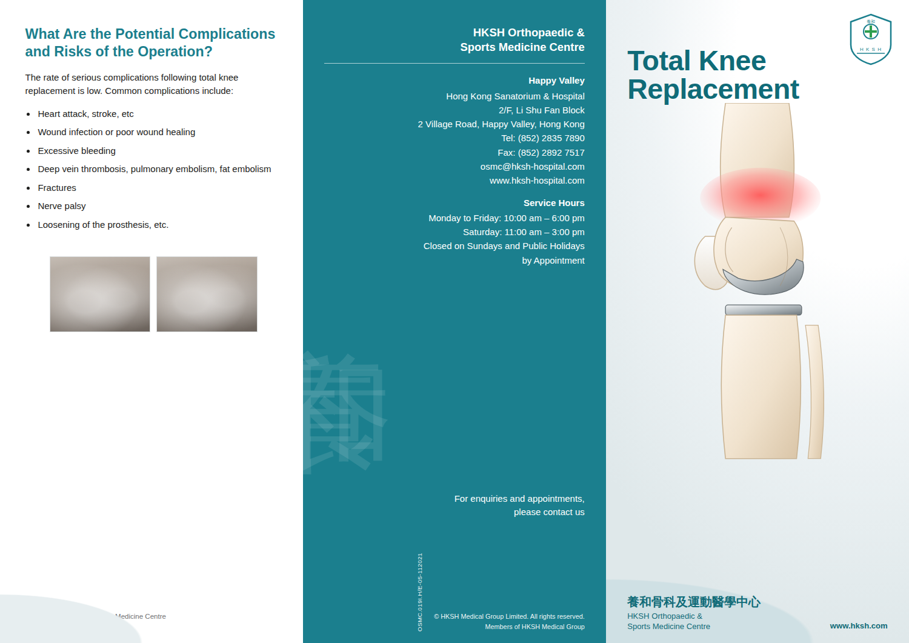What Are the Potential Complications and Risks of the Operation?
The rate of serious complications following total knee replacement is low. Common complications include:
Heart attack, stroke, etc
Wound infection or poor wound healing
Excessive bleeding
Deep vein thrombosis, pulmonary embolism, fat embolism
Fractures
Nerve palsy
Loosening of the prosthesis, etc.
HKSH Orthopaedic & Sports Medicine Centre
HKSH Orthopaedic &
Sports Medicine Centre
Happy Valley
Hong Kong Sanatorium & Hospital
2/F, Li Shu Fan Block
2 Village Road, Happy Valley, Hong Kong
Tel: (852) 2835 7890
Fax: (852) 2892 7517
osmc@hksh-hospital.com
www.hksh-hospital.com
Service Hours
Monday to Friday: 10:00 am – 6:00 pm
Saturday: 11:00 am – 3:00 pm
Closed on Sundays and Public Holidays
by Appointment
For enquiries and appointments,
please contact us
OSMC.019I.H/E-05-112021
© HKSH Medical Group Limited. All rights reserved.
Members of HKSH Medical Group
養和 H K S H
Total Knee
Replacement
養和骨科及運動醫學中心
HKSH Orthopaedic &
Sports Medicine Centre
www.hksh.com